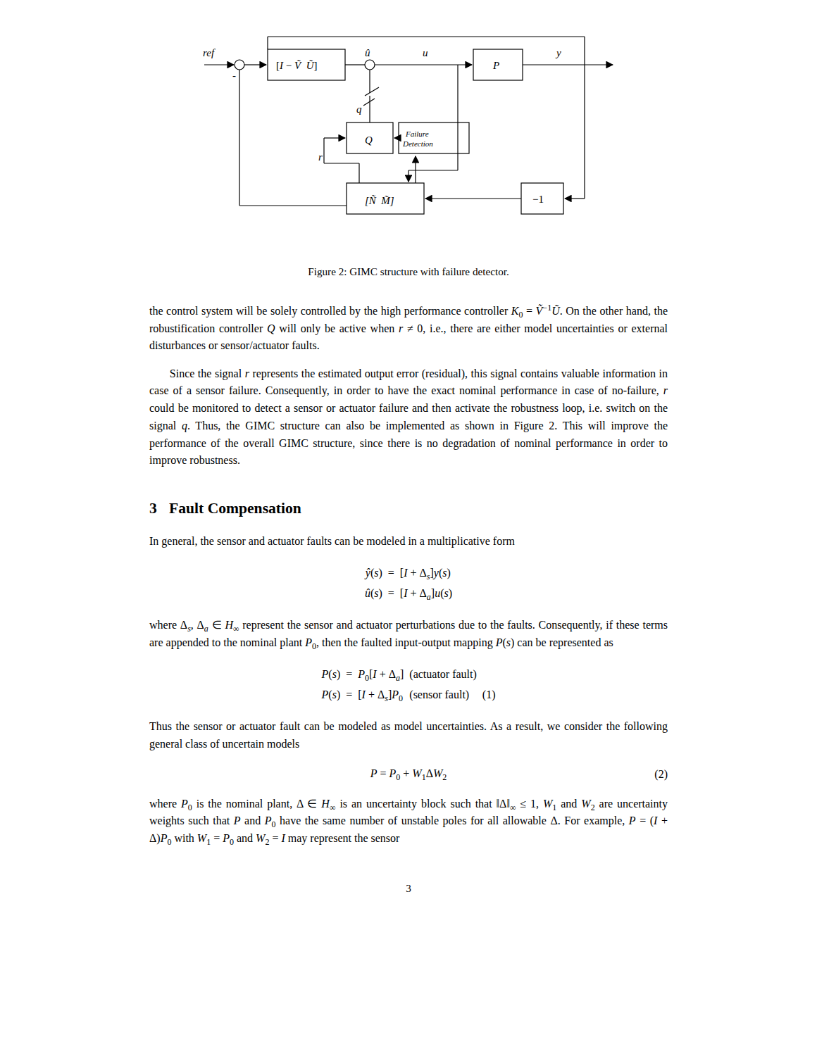ref - [I − Ṽ Ũ] û u P y q Q r [Ñ M̃] −1 Failure Detection
Figure 2: GIMC structure with failure detector.
the control system will be solely controlled by the high performance controller K0 = Ṽ−1Ũ. On the other hand, the robustification controller Q will only be active when r ≠ 0, i.e., there are either model uncertainties or external disturbances or sensor/actuator faults.
Since the signal r represents the estimated output error (residual), this signal contains valuable information in case of a sensor failure. Consequently, in order to have the exact nominal performance in case of no-failure, r could be monitored to detect a sensor or actuator failure and then activate the robustness loop, i.e. switch on the signal q. Thus, the GIMC structure can also be implemented as shown in Figure 2. This will improve the performance of the overall GIMC structure, since there is no degradation of nominal performance in order to improve robustness.
3 Fault Compensation
In general, the sensor and actuator faults can be modeled in a multiplicative form
| ŷ ( s ) | = | [ I + Δ s ] y ( s ) |
| û ( s ) | = | [ I + Δ a ] u ( s ) |
where Δs, Δa ∈ H∞ represent the sensor and actuator perturbations due to the faults. Consequently, if these terms are appended to the nominal plant P0, then the faulted input-output mapping P(s) can be represented as
| P ( s ) | = | P 0 [ I + Δ a ] | (actuator fault) | |
| P ( s ) | = | [ I + Δ s ] P 0 | (sensor fault) | (1) |
Thus the sensor or actuator fault can be modeled as model uncertainties. As a result, we consider the following general class of uncertain models
P = P0 + W1ΔW2 (2)
where P0 is the nominal plant, Δ ∈ H∞ is an uncertainty block such that ‖Δ‖∞ ≤ 1, W1 and W2 are uncertainty weights such that P and P0 have the same number of unstable poles for all allowable Δ. For example, P = (I + Δ)P0 with W1 = P0 and W2 = I may represent the sensor
3